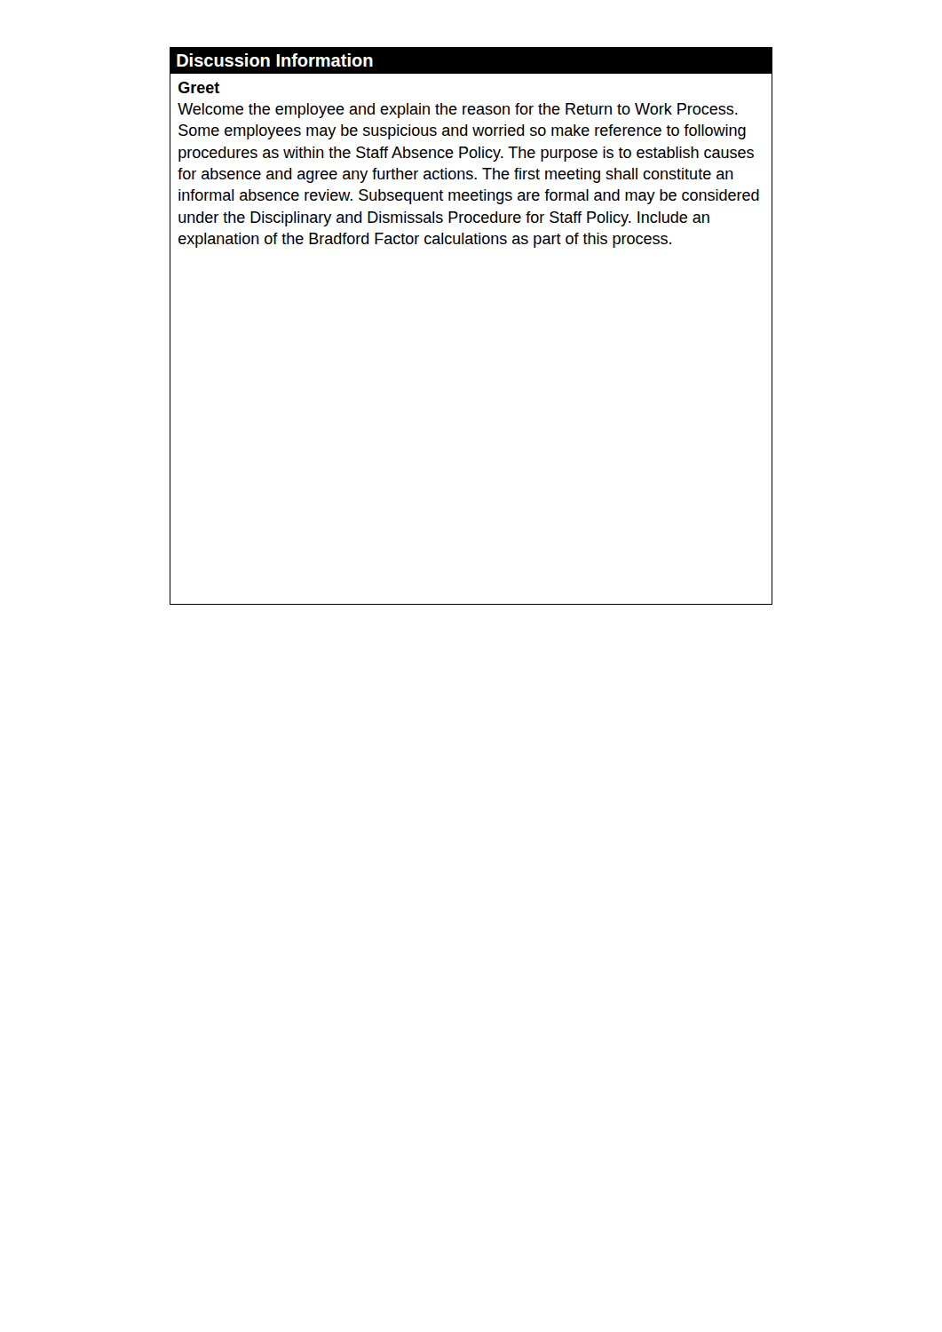Discussion Information
Greet
Welcome the employee and explain the reason for the Return to Work Process. Some employees may be suspicious and worried so make reference to following procedures as within the Staff Absence Policy. The purpose is to establish causes for absence and agree any further actions. The first meeting shall constitute an informal absence review. Subsequent meetings are formal and may be considered under the Disciplinary and Dismissals Procedure for Staff Policy. Include an explanation of the Bradford Factor calculations as part of this process.